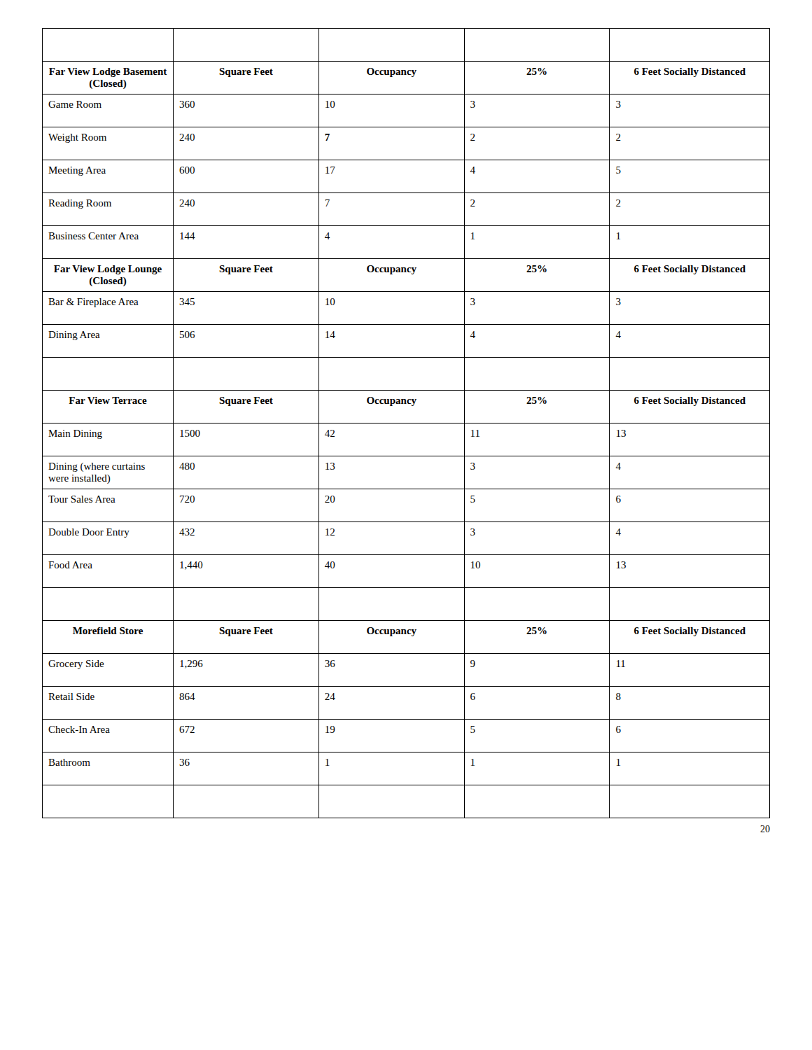| Far View Lodge Basement (Closed) | Square Feet | Occupancy | 25% | 6 Feet Socially Distanced |
| Game Room | 360 | 10 | 3 | 3 |
| Weight Room | 240 | 7 | 2 | 2 |
| Meeting Area | 600 | 17 | 4 | 5 |
| Reading Room | 240 | 7 | 2 | 2 |
| Business Center Area | 144 | 4 | 1 | 1 |
| Far View Lodge Lounge (Closed) | Square Feet | Occupancy | 25% | 6 Feet Socially Distanced |
| Bar & Fireplace Area | 345 | 10 | 3 | 3 |
| Dining Area | 506 | 14 | 4 | 4 |
| Far View Terrace | Square Feet | Occupancy | 25% | 6 Feet Socially Distanced |
| Main Dining | 1500 | 42 | 11 | 13 |
| Dining (where curtains were installed) | 480 | 13 | 3 | 4 |
| Tour Sales Area | 720 | 20 | 5 | 6 |
| Double Door Entry | 432 | 12 | 3 | 4 |
| Food Area | 1,440 | 40 | 10 | 13 |
| Morefield Store | Square Feet | Occupancy | 25% | 6 Feet Socially Distanced |
| Grocery Side | 1,296 | 36 | 9 | 11 |
| Retail Side | 864 | 24 | 6 | 8 |
| Check-In Area | 672 | 19 | 5 | 6 |
| Bathroom | 36 | 1 | 1 | 1 |
20